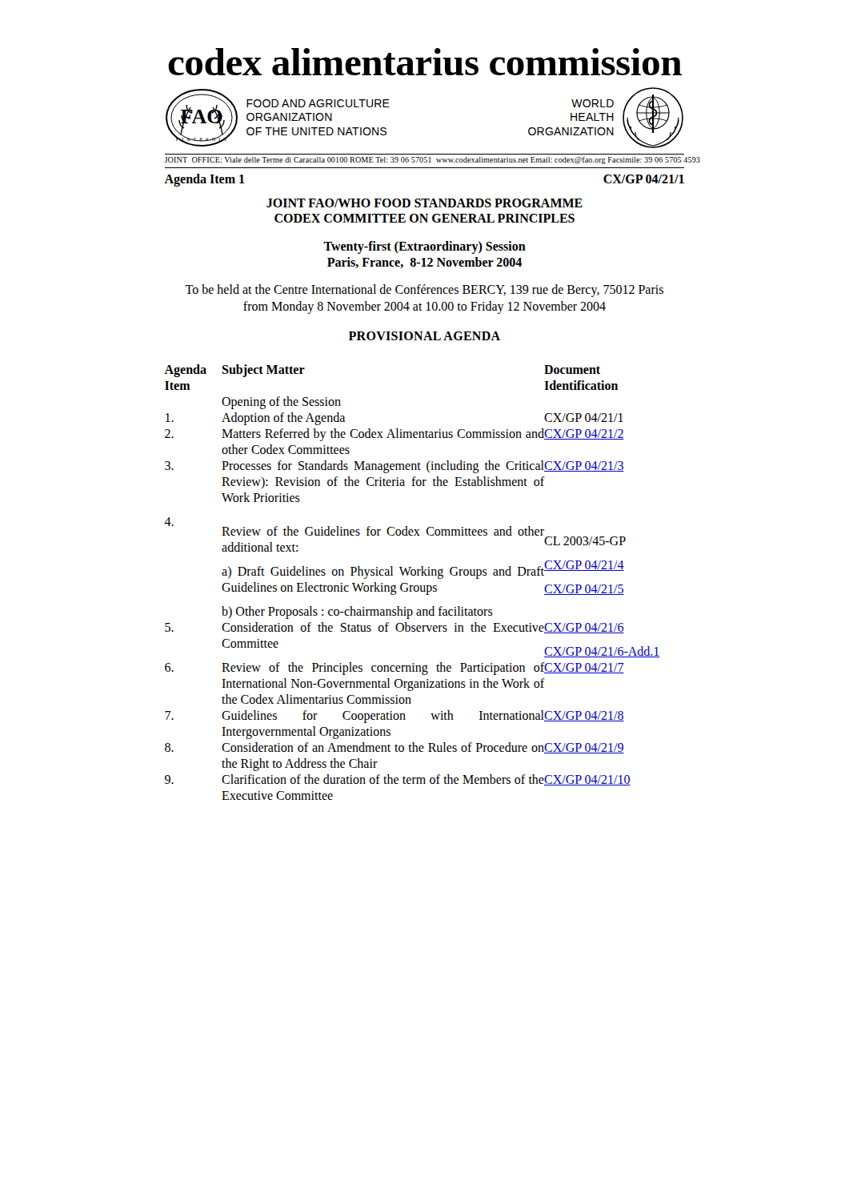codex alimentarius commission
FAO F I A T P A N I S
FOOD AND AGRICULTURE
ORGANIZATION
OF THE UNITED NATIONS
WORLD
HEALTH
ORGANIZATION
JOINT OFFICE: Viale delle Terme di Caracalla 00100 ROME Tel: 39 06 57051 www.codexalimentarius.net Email: codex@fao.org Facsimile: 39 06 5705 4593
Agenda Item 1 CX/GP 04/21/1
JOINT FAO/WHO FOOD STANDARDS PROGRAMME
CODEX COMMITTEE ON GENERAL PRINCIPLES
Twenty-first (Extraordinary) Session
Paris, France, 8-12 November 2004
To be held at the Centre International de Conférences BERCY, 139 rue de Bercy, 75012 Paris
from Monday 8 November 2004 at 10.00 to Friday 12 November 2004
PROVISIONAL AGENDA
| Agenda Item | Subject Matter | Document Identification |
| --- | --- | --- |
| | Opening of the Session | |
| 1. | Adoption of the Agenda | CX/GP 04/21/1 |
| 2. | Matters Referred by the Codex Alimentarius Commission and other Codex Committees | CX/GP 04/21/2 |
| 3. | Processes for Standards Management (including the Critical Review): Revision of the Criteria for the Establishment of Work Priorities | CX/GP 04/21/3 |
| 4. | Review of the Guidelines for Codex Committees and other additional text: a) Draft Guidelines on Physical Working Groups and Draft Guidelines on Electronic Working Groups b) Other Proposals : co-chairmanship and facilitators | CL 2003/45-GP CX/GP 04/21/4 CX/GP 04/21/5 |
| 5. | Consideration of the Status of Observers in the Executive Committee | CX/GP 04/21/6 CX/GP 04/21/6-Add.1 |
| 6. | Review of the Principles concerning the Participation of International Non-Governmental Organizations in the Work of the Codex Alimentarius Commission | CX/GP 04/21/7 |
| 7. | Guidelines for Cooperation with International Intergovernmental Organizations | CX/GP 04/21/8 |
| 8. | Consideration of an Amendment to the Rules of Procedure on the Right to Address the Chair | CX/GP 04/21/9 |
| 9. | Clarification of the duration of the term of the Members of the Executive Committee | CX/GP 04/21/10 |